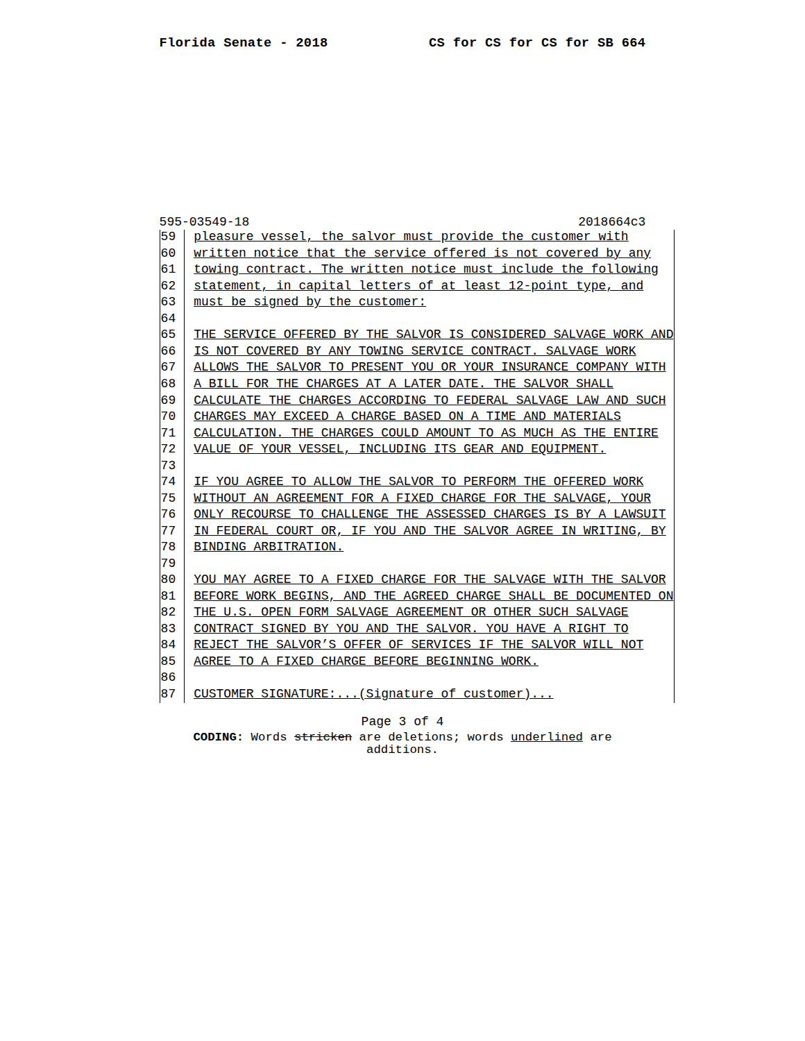Florida Senate - 2018 CS for CS for CS for SB 664
595-03549-18 2018664c3
| 59 | pleasure vessel, the salvor must provide the customer with |
| 60 | written notice that the service offered is not covered by any |
| 61 | towing contract. The written notice must include the following |
| 62 | statement, in capital letters of at least 12-point type, and |
| 63 | must be signed by the customer: |
| 64 | |
| 65 | THE SERVICE OFFERED BY THE SALVOR IS CONSIDERED SALVAGE WORK AND |
| 66 | IS NOT COVERED BY ANY TOWING SERVICE CONTRACT. SALVAGE WORK |
| 67 | ALLOWS THE SALVOR TO PRESENT YOU OR YOUR INSURANCE COMPANY WITH |
| 68 | A BILL FOR THE CHARGES AT A LATER DATE. THE SALVOR SHALL |
| 69 | CALCULATE THE CHARGES ACCORDING TO FEDERAL SALVAGE LAW AND SUCH |
| 70 | CHARGES MAY EXCEED A CHARGE BASED ON A TIME AND MATERIALS |
| 71 | CALCULATION. THE CHARGES COULD AMOUNT TO AS MUCH AS THE ENTIRE |
| 72 | VALUE OF YOUR VESSEL, INCLUDING ITS GEAR AND EQUIPMENT. |
| 73 | |
| 74 | IF YOU AGREE TO ALLOW THE SALVOR TO PERFORM THE OFFERED WORK |
| 75 | WITHOUT AN AGREEMENT FOR A FIXED CHARGE FOR THE SALVAGE, YOUR |
| 76 | ONLY RECOURSE TO CHALLENGE THE ASSESSED CHARGES IS BY A LAWSUIT |
| 77 | IN FEDERAL COURT OR, IF YOU AND THE SALVOR AGREE IN WRITING, BY |
| 78 | BINDING ARBITRATION. |
| 79 | |
| 80 | YOU MAY AGREE TO A FIXED CHARGE FOR THE SALVAGE WITH THE SALVOR |
| 81 | BEFORE WORK BEGINS, AND THE AGREED CHARGE SHALL BE DOCUMENTED ON |
| 82 | THE U.S. OPEN FORM SALVAGE AGREEMENT OR OTHER SUCH SALVAGE |
| 83 | CONTRACT SIGNED BY YOU AND THE SALVOR. YOU HAVE A RIGHT TO |
| 84 | REJECT THE SALVOR’S OFFER OF SERVICES IF THE SALVOR WILL NOT |
| 85 | AGREE TO A FIXED CHARGE BEFORE BEGINNING WORK. |
| 86 | |
| 87 | CUSTOMER SIGNATURE:...(Signature of customer)... |
Page 3 of 4
CODING: Words stricken are deletions; words underlined are additions.